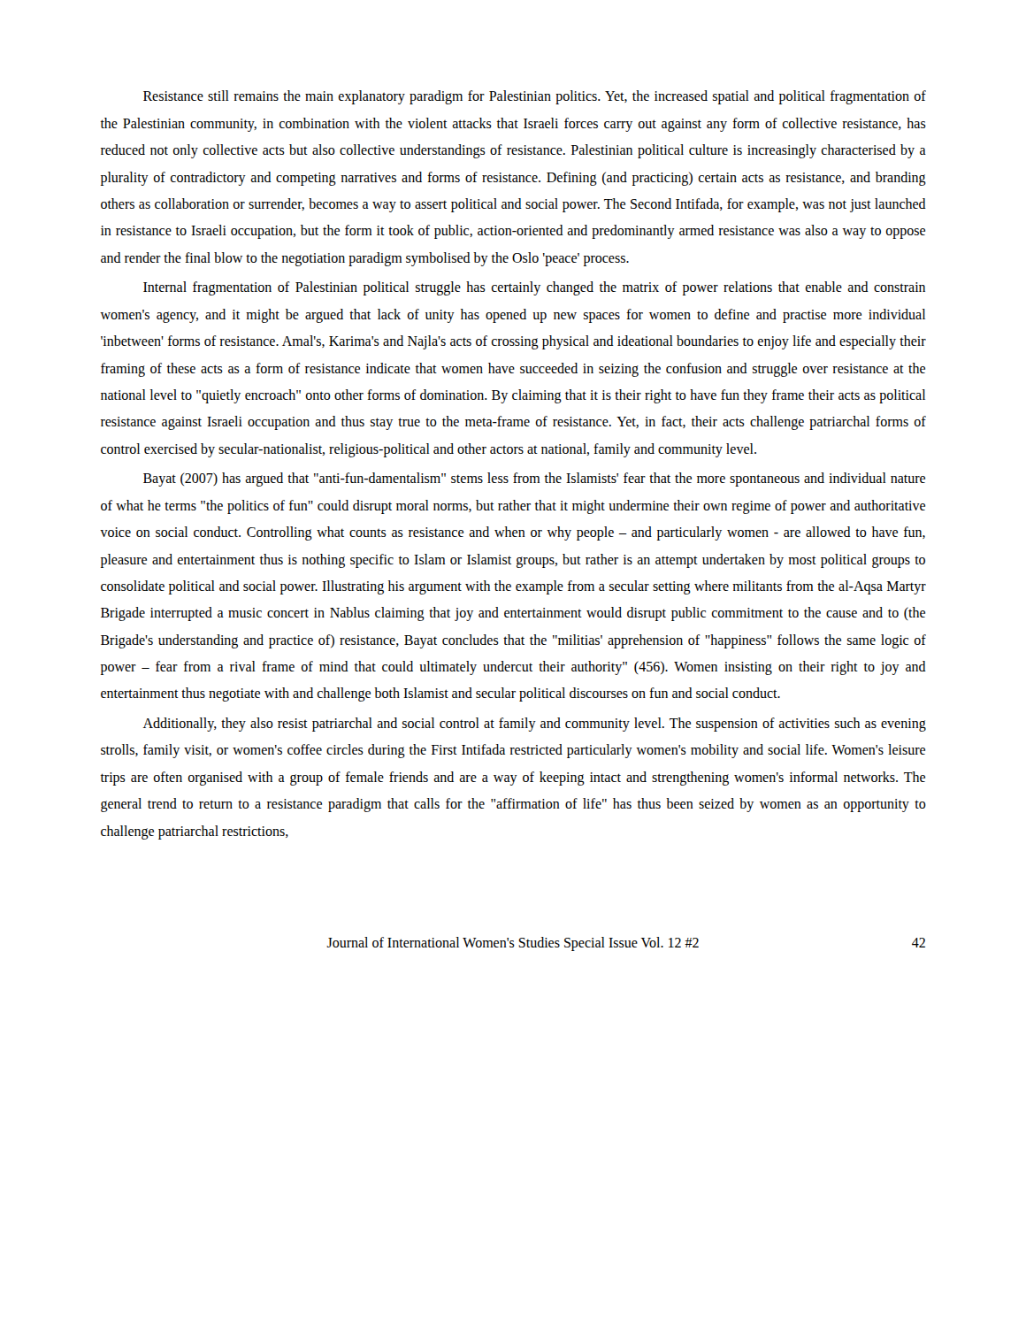Resistance still remains the main explanatory paradigm for Palestinian politics. Yet, the increased spatial and political fragmentation of the Palestinian community, in combination with the violent attacks that Israeli forces carry out against any form of collective resistance, has reduced not only collective acts but also collective understandings of resistance. Palestinian political culture is increasingly characterised by a plurality of contradictory and competing narratives and forms of resistance. Defining (and practicing) certain acts as resistance, and branding others as collaboration or surrender, becomes a way to assert political and social power. The Second Intifada, for example, was not just launched in resistance to Israeli occupation, but the form it took of public, action-oriented and predominantly armed resistance was also a way to oppose and render the final blow to the negotiation paradigm symbolised by the Oslo 'peace' process.
Internal fragmentation of Palestinian political struggle has certainly changed the matrix of power relations that enable and constrain women's agency, and it might be argued that lack of unity has opened up new spaces for women to define and practise more individual 'inbetween' forms of resistance. Amal's, Karima's and Najla's acts of crossing physical and ideational boundaries to enjoy life and especially their framing of these acts as a form of resistance indicate that women have succeeded in seizing the confusion and struggle over resistance at the national level to "quietly encroach" onto other forms of domination. By claiming that it is their right to have fun they frame their acts as political resistance against Israeli occupation and thus stay true to the meta-frame of resistance. Yet, in fact, their acts challenge patriarchal forms of control exercised by secular-nationalist, religious-political and other actors at national, family and community level.
Bayat (2007) has argued that "anti-fun-damentalism" stems less from the Islamists' fear that the more spontaneous and individual nature of what he terms "the politics of fun" could disrupt moral norms, but rather that it might undermine their own regime of power and authoritative voice on social conduct. Controlling what counts as resistance and when or why people – and particularly women - are allowed to have fun, pleasure and entertainment thus is nothing specific to Islam or Islamist groups, but rather is an attempt undertaken by most political groups to consolidate political and social power. Illustrating his argument with the example from a secular setting where militants from the al-Aqsa Martyr Brigade interrupted a music concert in Nablus claiming that joy and entertainment would disrupt public commitment to the cause and to (the Brigade's understanding and practice of) resistance, Bayat concludes that the "militias' apprehension of "happiness" follows the same logic of power – fear from a rival frame of mind that could ultimately undercut their authority" (456). Women insisting on their right to joy and entertainment thus negotiate with and challenge both Islamist and secular political discourses on fun and social conduct.
Additionally, they also resist patriarchal and social control at family and community level. The suspension of activities such as evening strolls, family visit, or women's coffee circles during the First Intifada restricted particularly women's mobility and social life. Women's leisure trips are often organised with a group of female friends and are a way of keeping intact and strengthening women's informal networks. The general trend to return to a resistance paradigm that calls for the "affirmation of life" has thus been seized by women as an opportunity to challenge patriarchal restrictions,
Journal of International Women's Studies Special Issue Vol. 12 #2 42